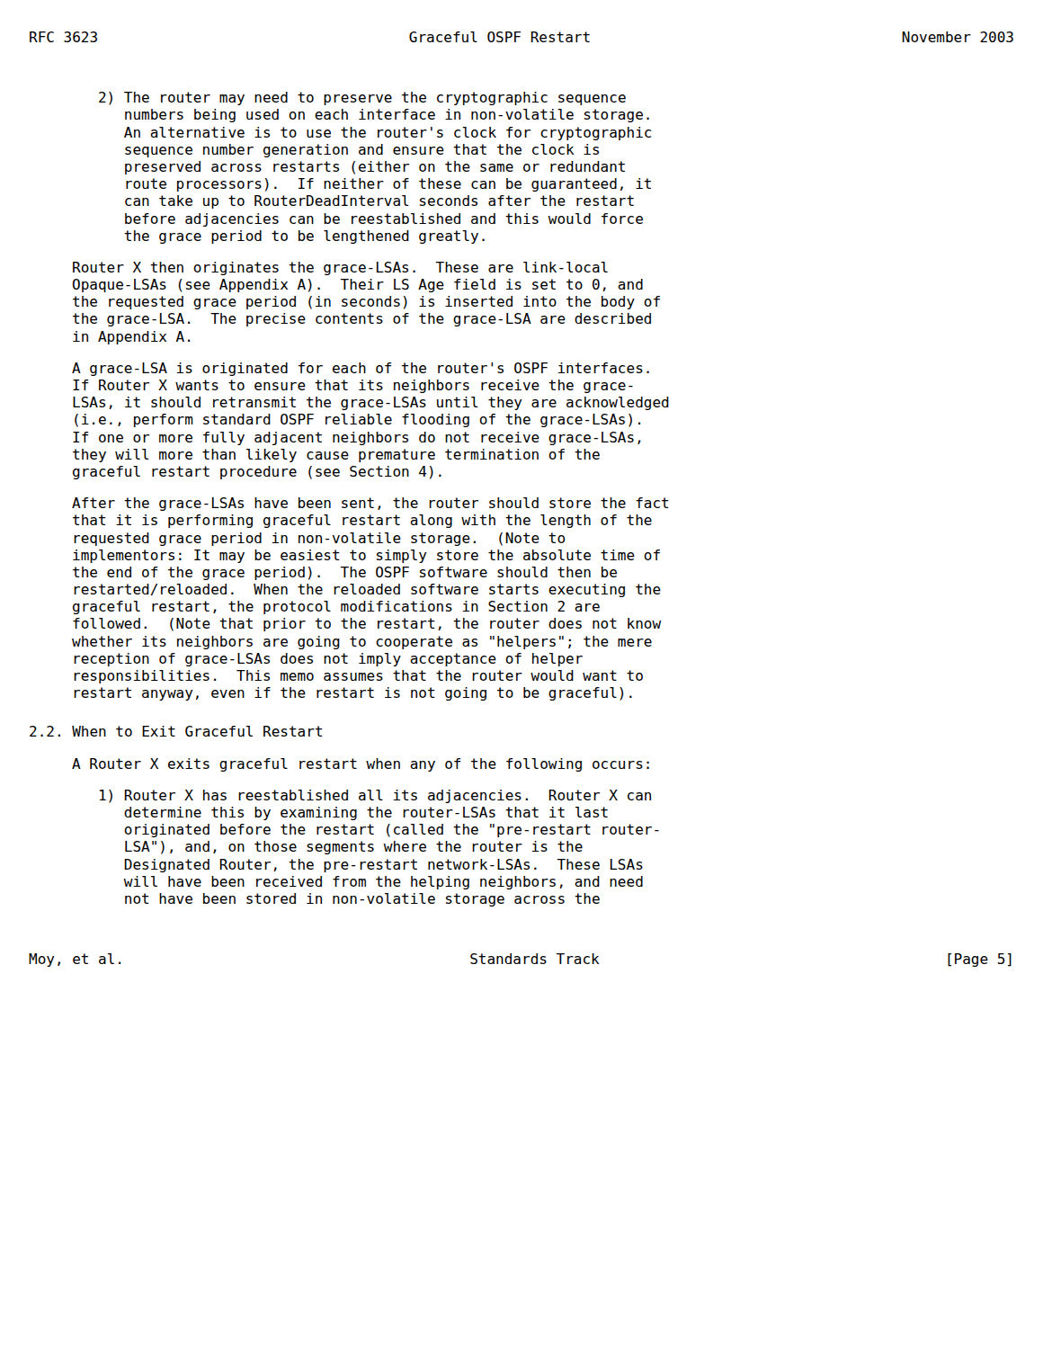RFC 3623 Graceful OSPF Restart November 2003
   2) The router may need to preserve the cryptographic sequence
      numbers being used on each interface in non-volatile storage.
      An alternative is to use the router's clock for cryptographic
      sequence number generation and ensure that the clock is
      preserved across restarts (either on the same or redundant
      route processors).  If neither of these can be guaranteed, it
      can take up to RouterDeadInterval seconds after the restart
      before adjacencies can be reestablished and this would force
      the grace period to be lengthened greatly.
Router X then originates the grace-LSAs.  These are link-local
Opaque-LSAs (see Appendix A).  Their LS Age field is set to 0, and
the requested grace period (in seconds) is inserted into the body of
the grace-LSA.  The precise contents of the grace-LSA are described
in Appendix A.
A grace-LSA is originated for each of the router's OSPF interfaces.
If Router X wants to ensure that its neighbors receive the grace-
LSAs, it should retransmit the grace-LSAs until they are acknowledged
(i.e., perform standard OSPF reliable flooding of the grace-LSAs).
If one or more fully adjacent neighbors do not receive grace-LSAs,
they will more than likely cause premature termination of the
graceful restart procedure (see Section 4).
After the grace-LSAs have been sent, the router should store the fact
that it is performing graceful restart along with the length of the
requested grace period in non-volatile storage.  (Note to
implementors: It may be easiest to simply store the absolute time of
the end of the grace period).  The OSPF software should then be
restarted/reloaded.  When the reloaded software starts executing the
graceful restart, the protocol modifications in Section 2 are
followed.  (Note that prior to the restart, the router does not know
whether its neighbors are going to cooperate as "helpers"; the mere
reception of grace-LSAs does not imply acceptance of helper
responsibilities.  This memo assumes that the router would want to
restart anyway, even if the restart is not going to be graceful).
2.2. When to Exit Graceful Restart
A Router X exits graceful restart when any of the following occurs:
   1) Router X has reestablished all its adjacencies.  Router X can
      determine this by examining the router-LSAs that it last
      originated before the restart (called the "pre-restart router-
      LSA"), and, on those segments where the router is the
      Designated Router, the pre-restart network-LSAs.  These LSAs
      will have been received from the helping neighbors, and need
      not have been stored in non-volatile storage across the
Moy, et al. Standards Track [Page 5]